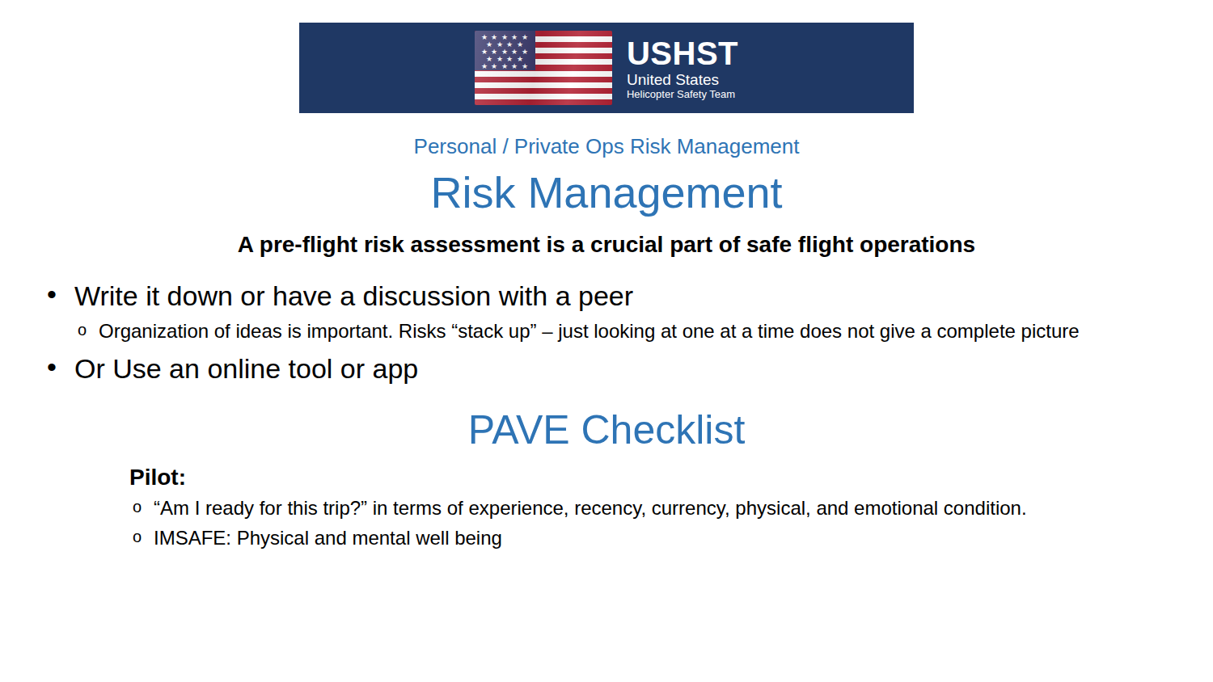★ ★ ★ ★ ★
★ ★ ★ ★
★ ★ ★ ★ ★
★ ★ ★ ★
★ ★ ★ ★ ★
USHST United States Helicopter Safety Team
Personal / Private Ops Risk Management
Risk Management
A pre-flight risk assessment is a crucial part of safe flight operations
Write it down or have a discussion with a peer
Organization of ideas is important. Risks “stack up” – just looking at one at a time does not give a complete picture
Or Use an online tool or app
PAVE Checklist
Pilot:
“Am I ready for this trip?” in terms of experience, recency, currency, physical, and emotional condition.
IMSAFE: Physical and mental well being